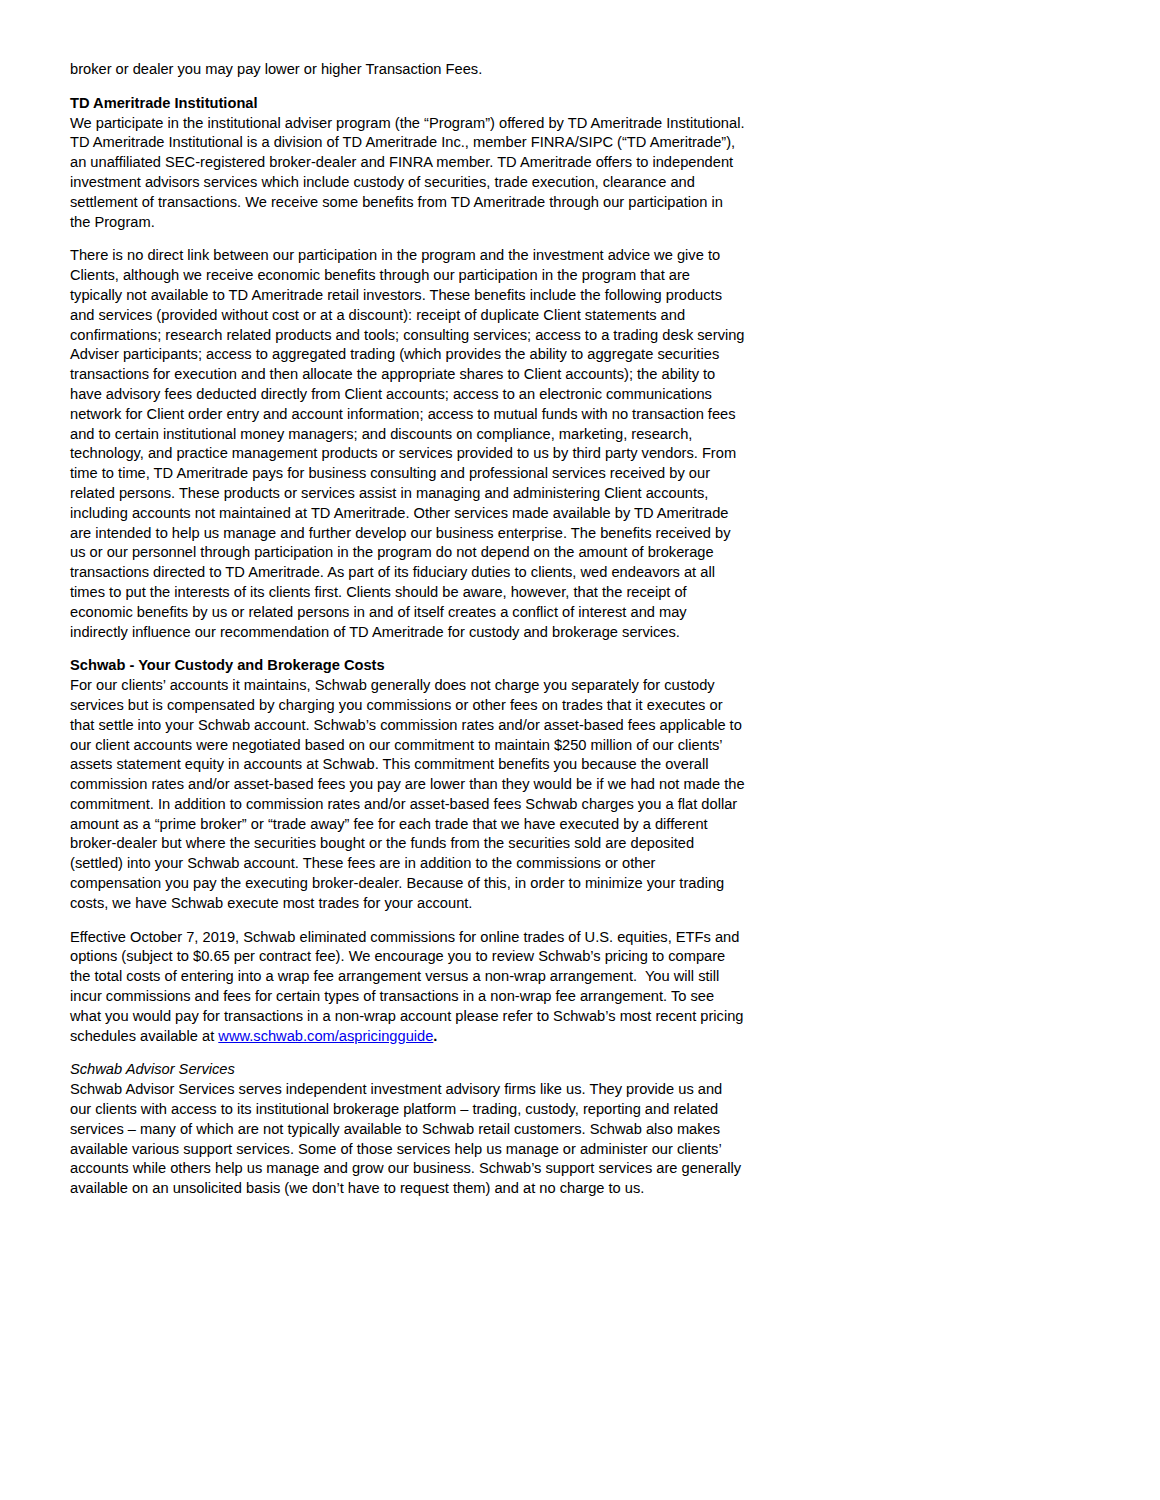broker or dealer you may pay lower or higher Transaction Fees.
TD Ameritrade Institutional
We participate in the institutional adviser program (the “Program”) offered by TD Ameritrade Institutional. TD Ameritrade Institutional is a division of TD Ameritrade Inc., member FINRA/SIPC (“TD Ameritrade”), an unaffiliated SEC-registered broker-dealer and FINRA member. TD Ameritrade offers to independent investment advisors services which include custody of securities, trade execution, clearance and settlement of transactions. We receive some benefits from TD Ameritrade through our participation in the Program.
There is no direct link between our participation in the program and the investment advice we give to Clients, although we receive economic benefits through our participation in the program that are typically not available to TD Ameritrade retail investors. These benefits include the following products and services (provided without cost or at a discount): receipt of duplicate Client statements and confirmations; research related products and tools; consulting services; access to a trading desk serving Adviser participants; access to aggregated trading (which provides the ability to aggregate securities transactions for execution and then allocate the appropriate shares to Client accounts); the ability to have advisory fees deducted directly from Client accounts; access to an electronic communications network for Client order entry and account information; access to mutual funds with no transaction fees and to certain institutional money managers; and discounts on compliance, marketing, research, technology, and practice management products or services provided to us by third party vendors. From time to time, TD Ameritrade pays for business consulting and professional services received by our related persons. These products or services assist in managing and administering Client accounts, including accounts not maintained at TD Ameritrade. Other services made available by TD Ameritrade are intended to help us manage and further develop our business enterprise. The benefits received by us or our personnel through participation in the program do not depend on the amount of brokerage transactions directed to TD Ameritrade. As part of its fiduciary duties to clients, wed endeavors at all times to put the interests of its clients first. Clients should be aware, however, that the receipt of economic benefits by us or related persons in and of itself creates a conflict of interest and may indirectly influence our recommendation of TD Ameritrade for custody and brokerage services.
Schwab - Your Custody and Brokerage Costs
For our clients’ accounts it maintains, Schwab generally does not charge you separately for custody services but is compensated by charging you commissions or other fees on trades that it executes or that settle into your Schwab account. Schwab’s commission rates and/or asset-based fees applicable to our client accounts were negotiated based on our commitment to maintain $250 million of our clients’ assets statement equity in accounts at Schwab. This commitment benefits you because the overall commission rates and/or asset-based fees you pay are lower than they would be if we had not made the commitment. In addition to commission rates and/or asset-based fees Schwab charges you a flat dollar amount as a “prime broker” or “trade away” fee for each trade that we have executed by a different broker-dealer but where the securities bought or the funds from the securities sold are deposited (settled) into your Schwab account. These fees are in addition to the commissions or other compensation you pay the executing broker-dealer. Because of this, in order to minimize your trading costs, we have Schwab execute most trades for your account.
Effective October 7, 2019, Schwab eliminated commissions for online trades of U.S. equities, ETFs and options (subject to $0.65 per contract fee). We encourage you to review Schwab’s pricing to compare the total costs of entering into a wrap fee arrangement versus a non-wrap arrangement. You will still incur commissions and fees for certain types of transactions in a non-wrap fee arrangement. To see what you would pay for transactions in a non-wrap account please refer to Schwab’s most recent pricing schedules available at www.schwab.com/aspricingguide.
Schwab Advisor Services
Schwab Advisor Services serves independent investment advisory firms like us. They provide us and our clients with access to its institutional brokerage platform – trading, custody, reporting and related services – many of which are not typically available to Schwab retail customers. Schwab also makes available various support services. Some of those services help us manage or administer our clients’ accounts while others help us manage and grow our business. Schwab’s support services are generally available on an unsolicited basis (we don’t have to request them) and at no charge to us.